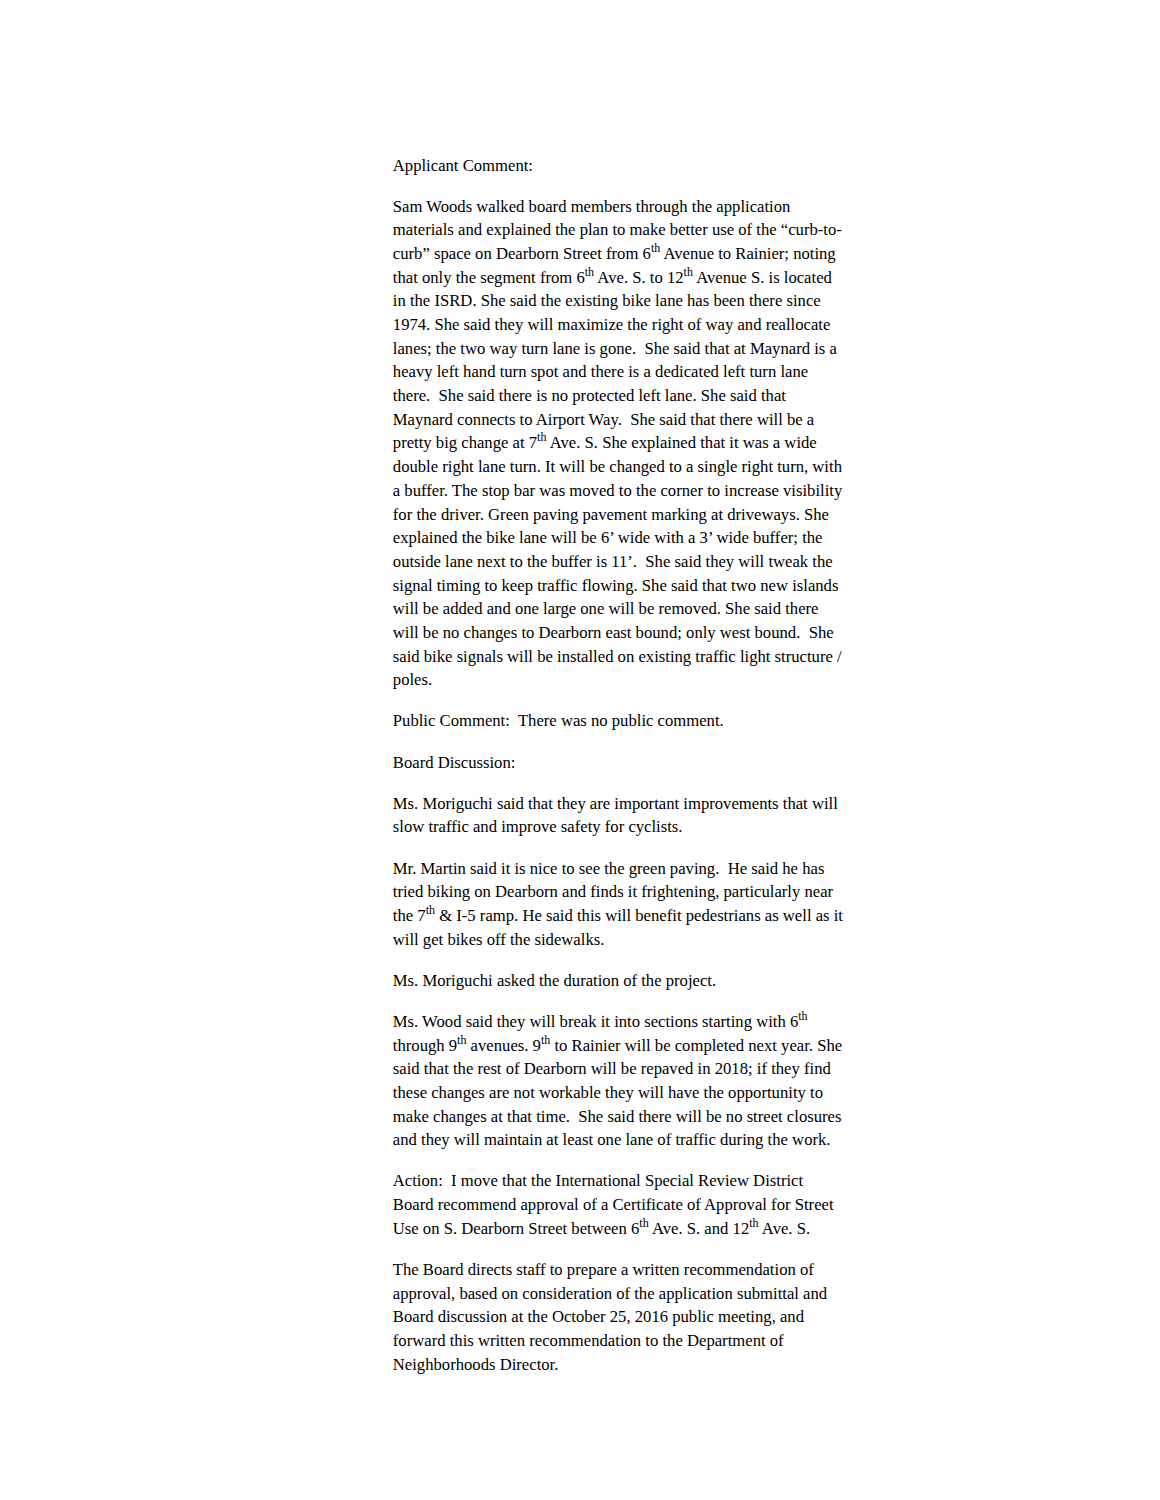Applicant Comment:
Sam Woods walked board members through the application materials and explained the plan to make better use of the “curb-to-curb” space on Dearborn Street from 6th Avenue to Rainier; noting that only the segment from 6th Ave. S. to 12th Avenue S. is located in the ISRD. She said the existing bike lane has been there since 1974. She said they will maximize the right of way and reallocate lanes; the two way turn lane is gone. She said that at Maynard is a heavy left hand turn spot and there is a dedicated left turn lane there. She said there is no protected left lane. She said that Maynard connects to Airport Way. She said that there will be a pretty big change at 7th Ave. S. She explained that it was a wide double right lane turn. It will be changed to a single right turn, with a buffer. The stop bar was moved to the corner to increase visibility for the driver. Green paving pavement marking at driveways. She explained the bike lane will be 6’ wide with a 3’ wide buffer; the outside lane next to the buffer is 11’. She said they will tweak the signal timing to keep traffic flowing. She said that two new islands will be added and one large one will be removed. She said there will be no changes to Dearborn east bound; only west bound. She said bike signals will be installed on existing traffic light structure / poles.
Public Comment: There was no public comment.
Board Discussion:
Ms. Moriguchi said that they are important improvements that will slow traffic and improve safety for cyclists.
Mr. Martin said it is nice to see the green paving. He said he has tried biking on Dearborn and finds it frightening, particularly near the 7th & I-5 ramp. He said this will benefit pedestrians as well as it will get bikes off the sidewalks.
Ms. Moriguchi asked the duration of the project.
Ms. Wood said they will break it into sections starting with 6th through 9th avenues. 9th to Rainier will be completed next year. She said that the rest of Dearborn will be repaved in 2018; if they find these changes are not workable they will have the opportunity to make changes at that time. She said there will be no street closures and they will maintain at least one lane of traffic during the work.
Action: I move that the International Special Review District Board recommend approval of a Certificate of Approval for Street Use on S. Dearborn Street between 6th Ave. S. and 12th Ave. S.
The Board directs staff to prepare a written recommendation of approval, based on consideration of the application submittal and Board discussion at the October 25, 2016 public meeting, and forward this written recommendation to the Department of Neighborhoods Director.